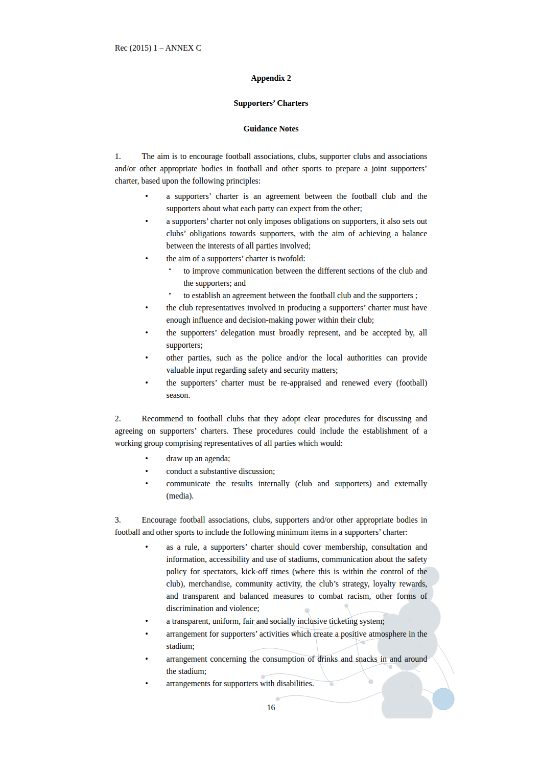Rec (2015) 1 – ANNEX C
Appendix 2
Supporters’ Charters
Guidance Notes
1. The aim is to encourage football associations, clubs, supporter clubs and associations and/or other appropriate bodies in football and other sports to prepare a joint supporters’ charter, based upon the following principles:
a supporters’ charter is an agreement between the football club and the supporters about what each party can expect from the other;
a supporters’ charter not only imposes obligations on supporters, it also sets out clubs’ obligations towards supporters, with the aim of achieving a balance between the interests of all parties involved;
the aim of a supporters’ charter is twofold:
to improve communication between the different sections of the club and the supporters; and
to establish an agreement between the football club and the supporters ;
the club representatives involved in producing a supporters’ charter must have enough influence and decision-making power within their club;
the supporters’ delegation must broadly represent, and be accepted by, all supporters;
other parties, such as the police and/or the local authorities can provide valuable input regarding safety and security matters;
the supporters’ charter must be re-appraised and renewed every (football) season.
2. Recommend to football clubs that they adopt clear procedures for discussing and agreeing on supporters’ charters. These procedures could include the establishment of a working group comprising representatives of all parties which would:
draw up an agenda;
conduct a substantive discussion;
communicate the results internally (club and supporters) and externally (media).
3. Encourage football associations, clubs, supporters and/or other appropriate bodies in football and other sports to include the following minimum items in a supporters’ charter:
as a rule, a supporters’ charter should cover membership, consultation and information, accessibility and use of stadiums, communication about the safety policy for spectators, kick-off times (where this is within the control of the club), merchandise, community activity, the club’s strategy, loyalty rewards, and transparent and balanced measures to combat racism, other forms of discrimination and violence;
a transparent, uniform, fair and socially inclusive ticketing system;
arrangement for supporters’ activities which create a positive atmosphere in the stadium;
arrangement concerning the consumption of drinks and snacks in and around the stadium;
arrangements for supporters with disabilities.
16